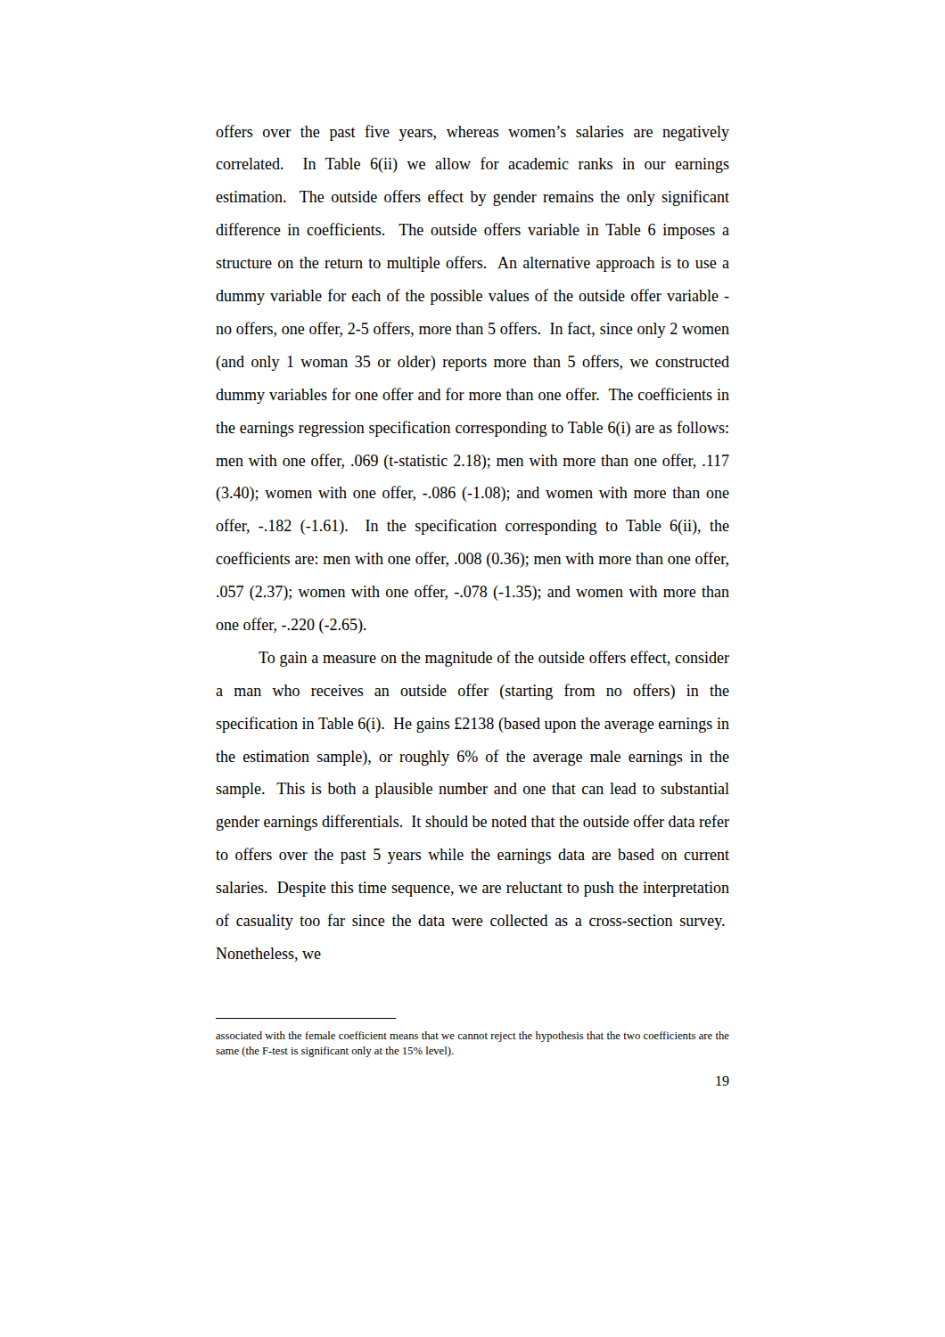offers over the past five years, whereas women’s salaries are negatively correlated. In Table 6(ii) we allow for academic ranks in our earnings estimation. The outside offers effect by gender remains the only significant difference in coefficients. The outside offers variable in Table 6 imposes a structure on the return to multiple offers. An alternative approach is to use a dummy variable for each of the possible values of the outside offer variable - no offers, one offer, 2-5 offers, more than 5 offers. In fact, since only 2 women (and only 1 woman 35 or older) reports more than 5 offers, we constructed dummy variables for one offer and for more than one offer. The coefficients in the earnings regression specification corresponding to Table 6(i) are as follows: men with one offer, .069 (t-statistic 2.18); men with more than one offer, .117 (3.40); women with one offer, -.086 (-1.08); and women with more than one offer, -.182 (-1.61). In the specification corresponding to Table 6(ii), the coefficients are: men with one offer, .008 (0.36); men with more than one offer, .057 (2.37); women with one offer, -.078 (-1.35); and women with more than one offer, -.220 (-2.65).
To gain a measure on the magnitude of the outside offers effect, consider a man who receives an outside offer (starting from no offers) in the specification in Table 6(i). He gains £2138 (based upon the average earnings in the estimation sample), or roughly 6% of the average male earnings in the sample. This is both a plausible number and one that can lead to substantial gender earnings differentials. It should be noted that the outside offer data refer to offers over the past 5 years while the earnings data are based on current salaries. Despite this time sequence, we are reluctant to push the interpretation of casuality too far since the data were collected as a cross-section survey. Nonetheless, we
associated with the female coefficient means that we cannot reject the hypothesis that the two coefficients are the same (the F-test is significant only at the 15% level).
19